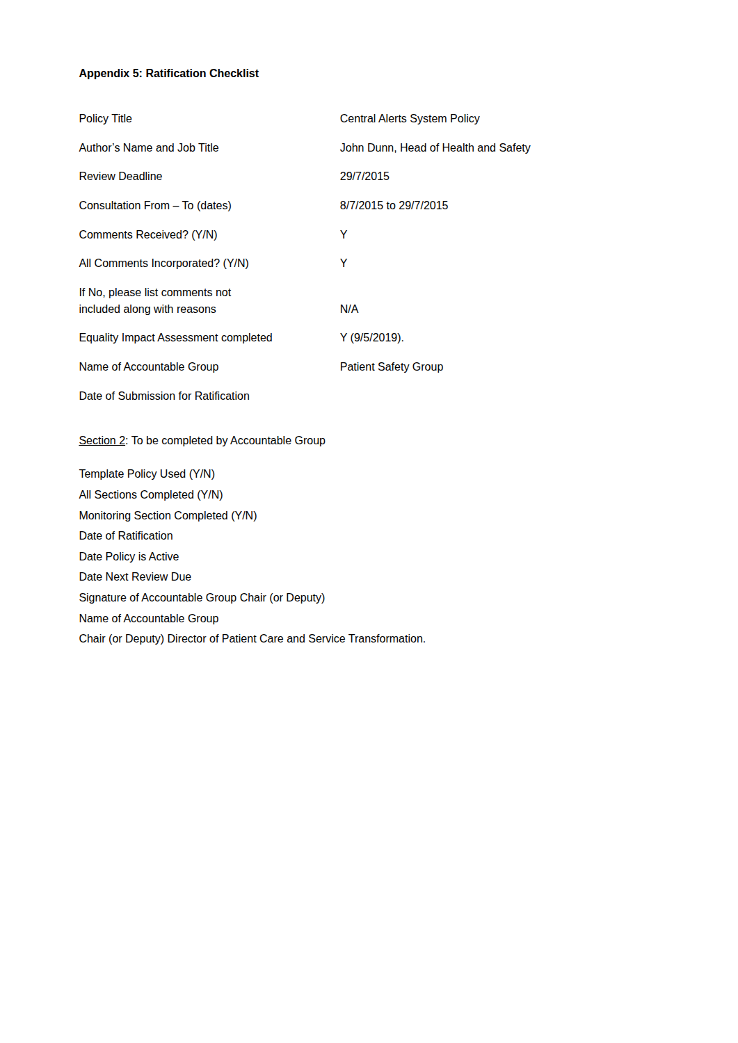Appendix 5: Ratification Checklist
| Policy Title | Central Alerts System Policy |
| Author’s Name and Job Title | John Dunn, Head of Health and Safety |
| Review Deadline | 29/7/2015 |
| Consultation From – To (dates) | 8/7/2015 to 29/7/2015 |
| Comments Received? (Y/N) | Y |
| All Comments Incorporated? (Y/N) | Y |
| If No, please list comments not included along with reasons | N/A |
| Equality Impact Assessment completed | Y (9/5/2019). |
| Name of Accountable Group | Patient Safety Group |
| Date of Submission for Ratification | |
Section 2: To be completed by Accountable Group
Template Policy Used (Y/N)
All Sections Completed (Y/N)
Monitoring Section Completed (Y/N)
Date of Ratification
Date Policy is Active
Date Next Review Due
Signature of Accountable Group Chair (or Deputy)
Name of Accountable Group
Chair (or Deputy) Director of Patient Care and Service Transformation.